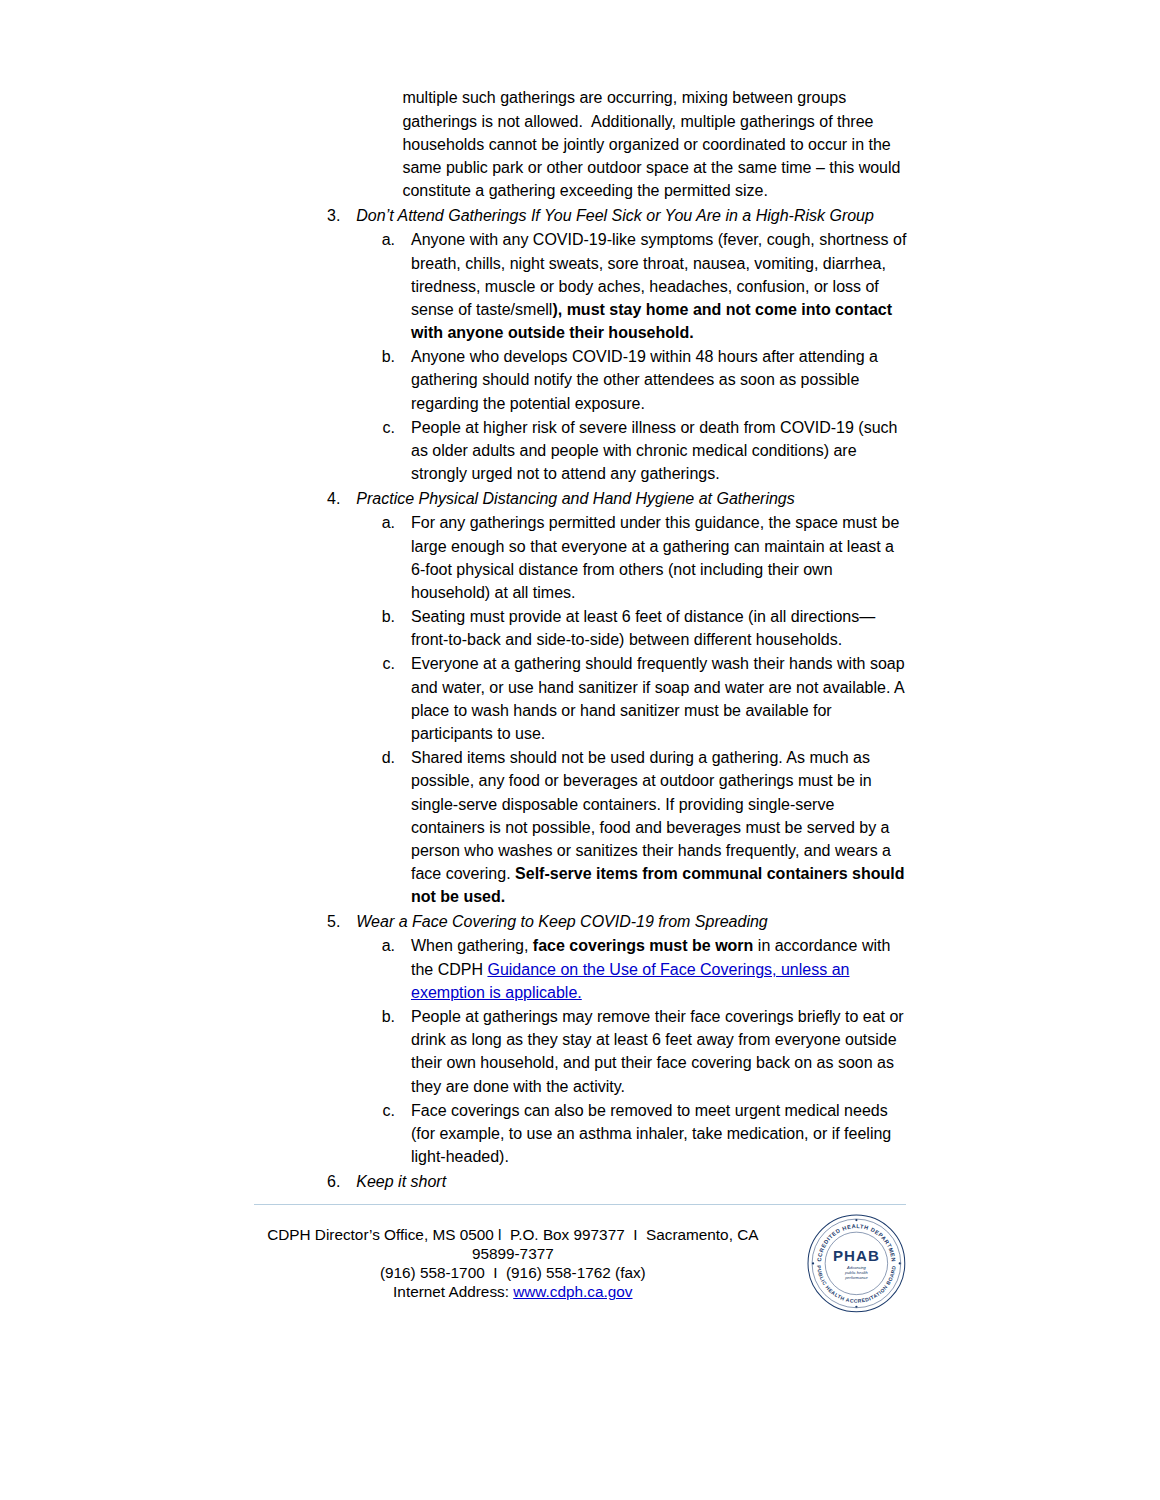multiple such gatherings are occurring, mixing between groups gatherings is not allowed. Additionally, multiple gatherings of three households cannot be jointly organized or coordinated to occur in the same public park or other outdoor space at the same time – this would constitute a gathering exceeding the permitted size.
Don’t Attend Gatherings If You Feel Sick or You Are in a High-Risk Group
Anyone with any COVID-19-like symptoms (fever, cough, shortness of breath, chills, night sweats, sore throat, nausea, vomiting, diarrhea, tiredness, muscle or body aches, headaches, confusion, or loss of sense of taste/smell), must stay home and not come into contact with anyone outside their household.
Anyone who develops COVID-19 within 48 hours after attending a gathering should notify the other attendees as soon as possible regarding the potential exposure.
People at higher risk of severe illness or death from COVID-19 (such as older adults and people with chronic medical conditions) are strongly urged not to attend any gatherings.
Practice Physical Distancing and Hand Hygiene at Gatherings
For any gatherings permitted under this guidance, the space must be large enough so that everyone at a gathering can maintain at least a 6-foot physical distance from others (not including their own household) at all times.
Seating must provide at least 6 feet of distance (in all directions—front-to-back and side-to-side) between different households.
Everyone at a gathering should frequently wash their hands with soap and water, or use hand sanitizer if soap and water are not available. A place to wash hands or hand sanitizer must be available for participants to use.
Shared items should not be used during a gathering. As much as possible, any food or beverages at outdoor gatherings must be in single-serve disposable containers. If providing single-serve containers is not possible, food and beverages must be served by a person who washes or sanitizes their hands frequently, and wears a face covering. Self-serve items from communal containers should not be used.
Wear a Face Covering to Keep COVID-19 from Spreading
When gathering, face coverings must be worn in accordance with the CDPH Guidance on the Use of Face Coverings, unless an exemption is applicable.
People at gatherings may remove their face coverings briefly to eat or drink as long as they stay at least 6 feet away from everyone outside their own household, and put their face covering back on as soon as they are done with the activity.
Face coverings can also be removed to meet urgent medical needs (for example, to use an asthma inhaler, take medication, or if feeling light-headed).
Keep it short
CDPH Director’s Office, MS 0500 l P.O. Box 997377 I Sacramento, CA 95899-7377
(916) 558-1700 I (916) 558-1762 (fax)
Internet Address: www.cdph.ca.gov
ACCREDITED HEALTH DEPARTMENT PUBLIC HEALTH ACCREDITATION BOARD PHAB Advancing public health performance